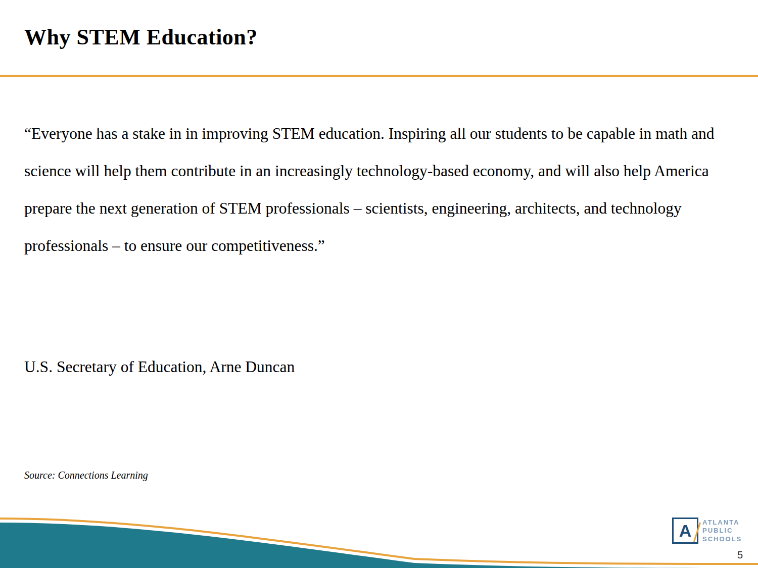Why STEM Education?
“Everyone has a stake in in improving STEM education. Inspiring all our students to be capable in math and science will help them contribute in an increasingly technology-based economy, and will also help America prepare the next generation of STEM professionals – scientists, engineering, architects, and technology professionals – to ensure our competitiveness.”
U.S. Secretary of Education, Arne Duncan
Source: Connections Learning
A
ATLANTA
PUBLIC
SCHOOLS
5